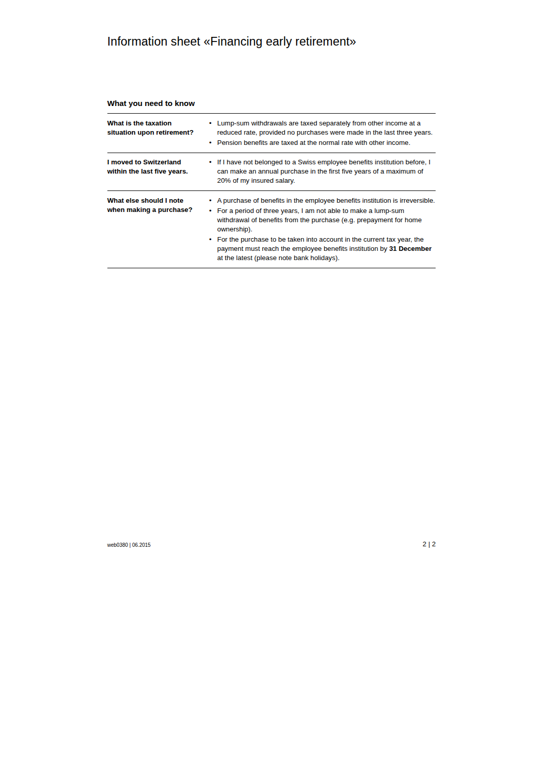Information sheet «Financing early retirement»
What you need to know
| What is the taxation situation upon retirement? | Lump-sum withdrawals are taxed separately from other income at a reduced rate, provided no purchases were made in the last three years. Pension benefits are taxed at the normal rate with other income. |
| I moved to Switzerland within the last five years. | If I have not belonged to a Swiss employee benefits institution before, I can make an annual purchase in the first five years of a maximum of 20% of my insured salary. |
| What else should I note when making a purchase? | A purchase of benefits in the employee benefits institution is irreversible. For a period of three years, I am not able to make a lump-sum withdrawal of benefits from the purchase (e.g. prepayment for home ownership). For the purchase to be taken into account in the current tax year, the payment must reach the employee benefits institution by 31 December at the latest (please note bank holidays). |
web0380 | 06.2015
2 | 2